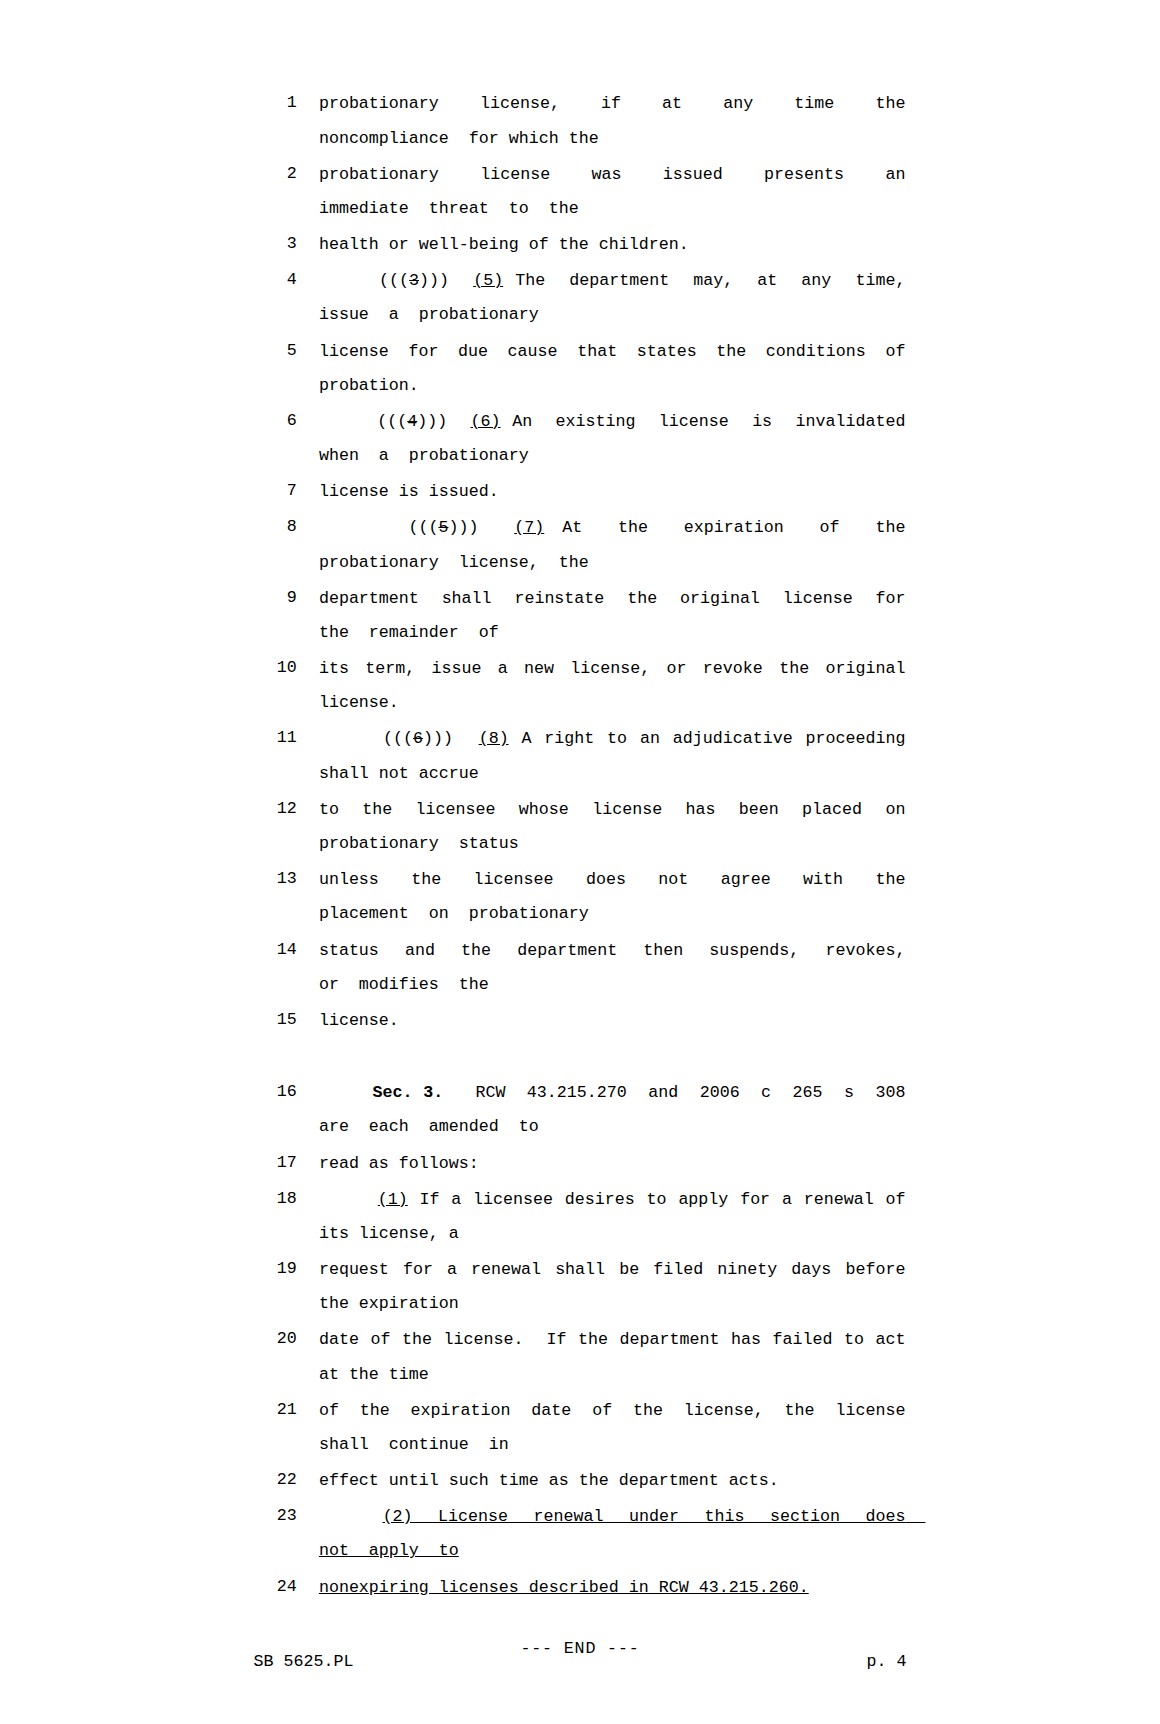| 1 | probationary license, if at any time the noncompliance for which the |
| 2 | probationary license was issued presents an immediate threat to the |
| 3 | health or well-being of the children. |
| 4 | ((( 3 ))) (5) The department may, at any time, issue a probationary |
| 5 | license for due cause that states the conditions of probation. |
| 6 | ((( 4 ))) (6) An existing license is invalidated when a probationary |
| 7 | license is issued. |
| 8 | ((( 5 ))) (7) At the expiration of the probationary license, the |
| 9 | department shall reinstate the original license for the remainder of |
| 10 | its term, issue a new license, or revoke the original license. |
| 11 | ((( 6 ))) (8) A right to an adjudicative proceeding shall not accrue |
| 12 | to the licensee whose license has been placed on probationary status |
| 13 | unless the licensee does not agree with the placement on probationary |
| 14 | status and the department then suspends, revokes, or modifies the |
| 15 | license. |
| 16 | Sec. 3. RCW 43.215.270 and 2006 c 265 s 308 are each amended to |
| 17 | read as follows: |
| 18 | (1) If a licensee desires to apply for a renewal of its license, a |
| 19 | request for a renewal shall be filed ninety days before the expiration |
| 20 | date of the license. If the department has failed to act at the time |
| 21 | of the expiration date of the license, the license shall continue in |
| 22 | effect until such time as the department acts. |
| 23 | (2) License renewal under this section does not apply to |
| 24 | nonexpiring licenses described in RCW 43.215.260. |
--- END ---
SB 5625.PL
p. 4